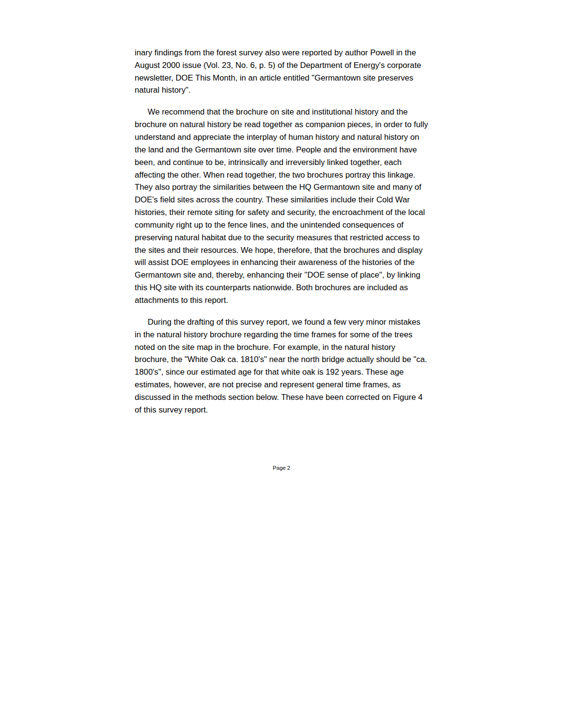inary findings from the forest survey also were reported by author Powell in the August 2000 issue (Vol. 23, No. 6, p. 5) of the Department of Energy's corporate newsletter, DOE This Month, in an article entitled "Germantown site preserves natural history".
We recommend that the brochure on site and institutional history and the brochure on natural history be read together as companion pieces, in order to fully understand and appreciate the interplay of human history and natural history on the land and the Germantown site over time. People and the environment have been, and continue to be, intrinsically and irreversibly linked together, each affecting the other. When read together, the two brochures portray this linkage. They also portray the similarities between the HQ Germantown site and many of DOE's field sites across the country. These similarities include their Cold War histories, their remote siting for safety and security, the encroachment of the local community right up to the fence lines, and the unintended consequences of preserving natural habitat due to the security measures that restricted access to the sites and their resources. We hope, therefore, that the brochures and display will assist DOE employees in enhancing their awareness of the histories of the Germantown site and, thereby, enhancing their "DOE sense of place", by linking this HQ site with its counterparts nationwide. Both brochures are included as attachments to this report.
During the drafting of this survey report, we found a few very minor mistakes in the natural history brochure regarding the time frames for some of the trees noted on the site map in the brochure. For example, in the natural history brochure, the "White Oak ca. 1810's" near the north bridge actually should be "ca. 1800's", since our estimated age for that white oak is 192 years. These age estimates, however, are not precise and represent general time frames, as discussed in the methods section below. These have been corrected on Figure 4 of this survey report.
Page 2